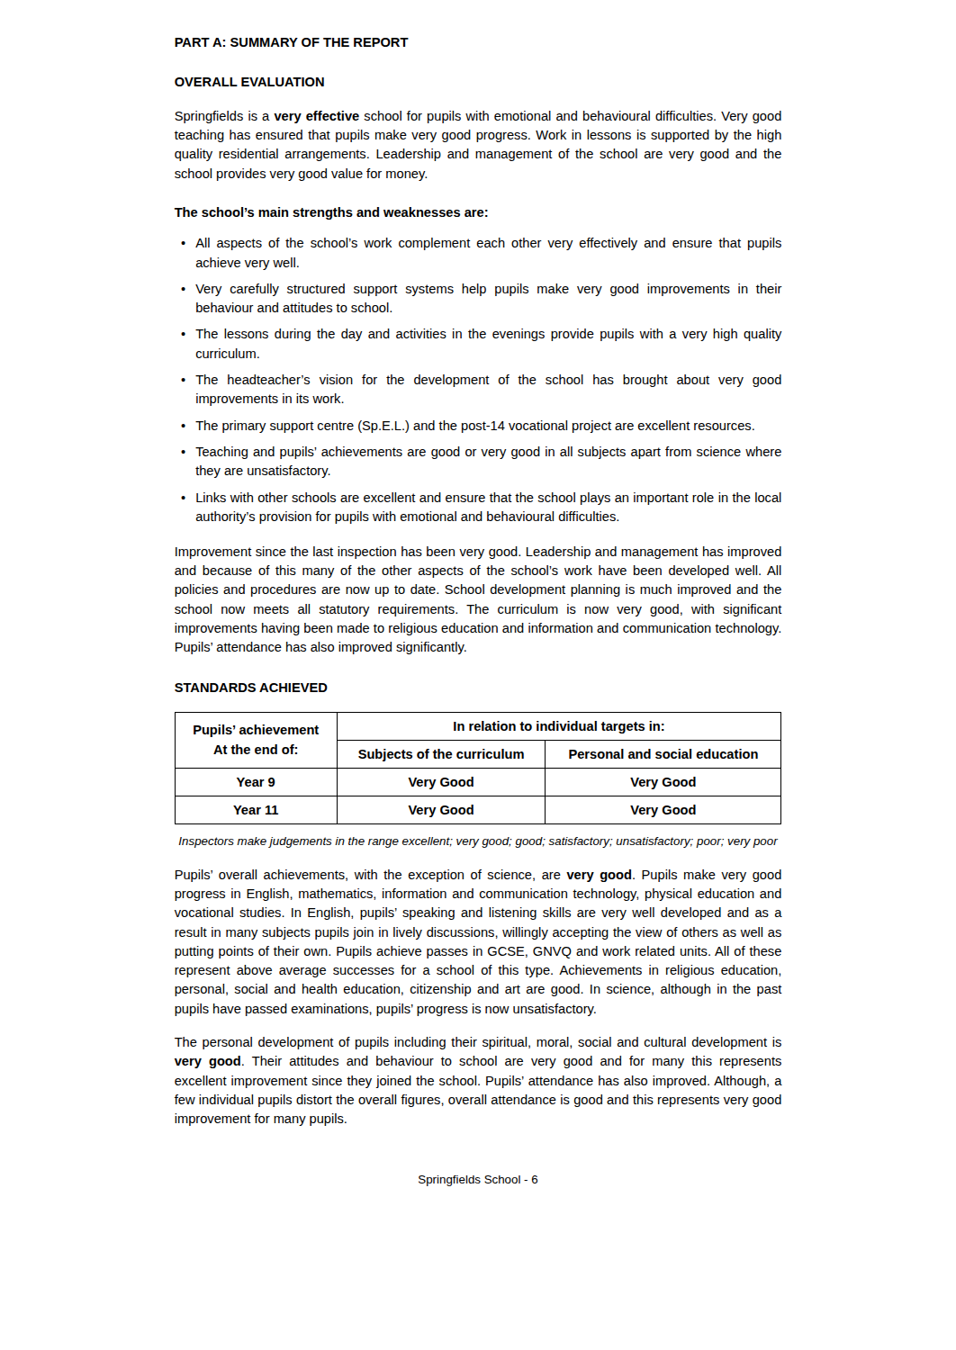PART A: SUMMARY OF THE REPORT
OVERALL EVALUATION
Springfields is a very effective school for pupils with emotional and behavioural difficulties. Very good teaching has ensured that pupils make very good progress. Work in lessons is supported by the high quality residential arrangements. Leadership and management of the school are very good and the school provides very good value for money.
The school’s main strengths and weaknesses are:
All aspects of the school’s work complement each other very effectively and ensure that pupils achieve very well.
Very carefully structured support systems help pupils make very good improvements in their behaviour and attitudes to school.
The lessons during the day and activities in the evenings provide pupils with a very high quality curriculum.
The headteacher’s vision for the development of the school has brought about very good improvements in its work.
The primary support centre (Sp.E.L.) and the post-14 vocational project are excellent resources.
Teaching and pupils’ achievements are good or very good in all subjects apart from science where they are unsatisfactory.
Links with other schools are excellent and ensure that the school plays an important role in the local authority’s provision for pupils with emotional and behavioural difficulties.
Improvement since the last inspection has been very good. Leadership and management has improved and because of this many of the other aspects of the school’s work have been developed well. All policies and procedures are now up to date. School development planning is much improved and the school now meets all statutory requirements. The curriculum is now very good, with significant improvements having been made to religious education and information and communication technology. Pupils’ attendance has also improved significantly.
STANDARDS ACHIEVED
| Pupils’ achievement At the end of: | In relation to individual targets in: |
| --- | --- |
| Subjects of the curriculum | Personal and social education |
| Year 9 | Very Good | Very Good |
| Year 11 | Very Good | Very Good |
Inspectors make judgements in the range excellent; very good; good; satisfactory; unsatisfactory; poor; very poor
Pupils’ overall achievements, with the exception of science, are very good. Pupils make very good progress in English, mathematics, information and communication technology, physical education and vocational studies. In English, pupils’ speaking and listening skills are very well developed and as a result in many subjects pupils join in lively discussions, willingly accepting the view of others as well as putting points of their own. Pupils achieve passes in GCSE, GNVQ and work related units. All of these represent above average successes for a school of this type. Achievements in religious education, personal, social and health education, citizenship and art are good. In science, although in the past pupils have passed examinations, pupils’ progress is now unsatisfactory.
The personal development of pupils including their spiritual, moral, social and cultural development is very good. Their attitudes and behaviour to school are very good and for many this represents excellent improvement since they joined the school. Pupils’ attendance has also improved. Although, a few individual pupils distort the overall figures, overall attendance is good and this represents very good improvement for many pupils.
Springfields School - 6